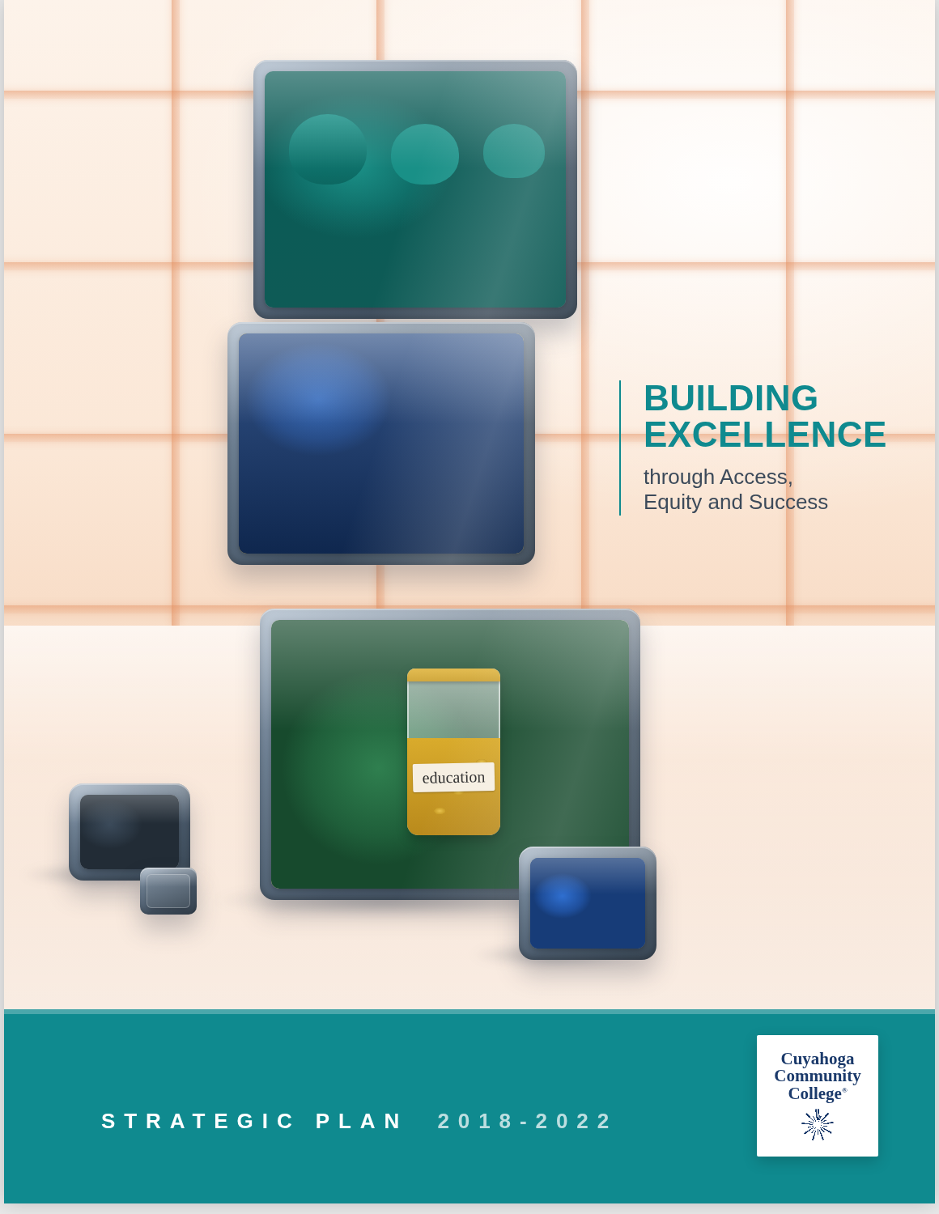education
Building
Excellence
through Access,
Equity and Success
STRATEGIC PLAN 2018-2022
Cuyahoga
Community
College®
Cover of the Cuyahoga Community College Strategic Plan 2018–2022, titled “Building Excellence through Access, Equity and Success.”